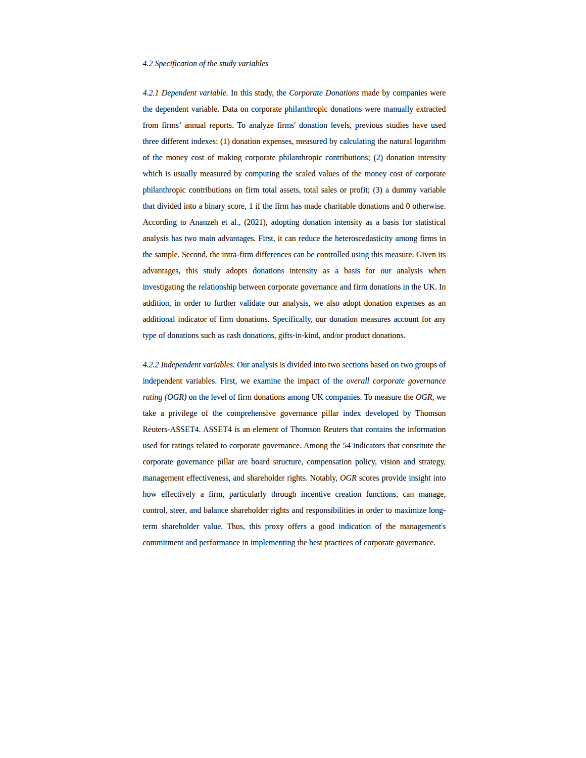4.2 Specification of the study variables
4.2.1 Dependent variable. In this study, the Corporate Donations made by companies were the dependent variable. Data on corporate philanthropic donations were manually extracted from firms’ annual reports. To analyze firms' donation levels, previous studies have used three different indexes: (1) donation expenses, measured by calculating the natural logarithm of the money cost of making corporate philanthropic contributions; (2) donation intensity which is usually measured by computing the scaled values of the money cost of corporate philanthropic contributions on firm total assets, total sales or profit; (3) a dummy variable that divided into a binary score, 1 if the firm has made charitable donations and 0 otherwise. According to Ananzeh et al., (2021), adopting donation intensity as a basis for statistical analysis has two main advantages. First, it can reduce the heteroscedasticity among firms in the sample. Second, the intra-firm differences can be controlled using this measure. Given its advantages, this study adopts donations intensity as a basis for our analysis when investigating the relationship between corporate governance and firm donations in the UK. In addition, in order to further validate our analysis, we also adopt donation expenses as an additional indicator of firm donations. Specifically, our donation measures account for any type of donations such as cash donations, gifts-in-kind, and/or product donations.
4.2.2 Independent variables. Our analysis is divided into two sections based on two groups of independent variables. First, we examine the impact of the overall corporate governance rating (OGR) on the level of firm donations among UK companies. To measure the OGR, we take a privilege of the comprehensive governance pillar index developed by Thomson Reuters-ASSET4. ASSET4 is an element of Thomson Reuters that contains the information used for ratings related to corporate governance. Among the 54 indicators that constitute the corporate governance pillar are board structure, compensation policy, vision and strategy, management effectiveness, and shareholder rights. Notably, OGR scores provide insight into how effectively a firm, particularly through incentive creation functions, can manage, control, steer, and balance shareholder rights and responsibilities in order to maximize long-term shareholder value. Thus, this proxy offers a good indication of the management's commitment and performance in implementing the best practices of corporate governance.